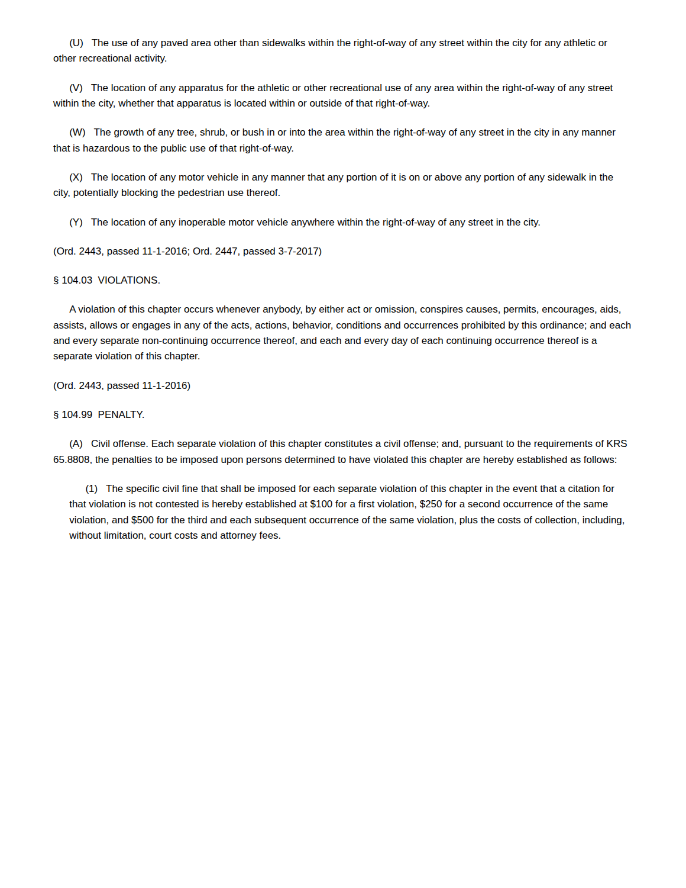(U) The use of any paved area other than sidewalks within the right-of-way of any street within the city for any athletic or other recreational activity.
(V) The location of any apparatus for the athletic or other recreational use of any area within the right-of-way of any street within the city, whether that apparatus is located within or outside of that right-of-way.
(W) The growth of any tree, shrub, or bush in or into the area within the right-of-way of any street in the city in any manner that is hazardous to the public use of that right-of-way.
(X) The location of any motor vehicle in any manner that any portion of it is on or above any portion of any sidewalk in the city, potentially blocking the pedestrian use thereof.
(Y) The location of any inoperable motor vehicle anywhere within the right-of-way of any street in the city.
(Ord. 2443, passed 11-1-2016; Ord. 2447, passed 3-7-2017)
§ 104.03 VIOLATIONS.
A violation of this chapter occurs whenever anybody, by either act or omission, conspires causes, permits, encourages, aids, assists, allows or engages in any of the acts, actions, behavior, conditions and occurrences prohibited by this ordinance; and each and every separate non-continuing occurrence thereof, and each and every day of each continuing occurrence thereof is a separate violation of this chapter.
(Ord. 2443, passed 11-1-2016)
§ 104.99 PENALTY.
(A) Civil offense. Each separate violation of this chapter constitutes a civil offense; and, pursuant to the requirements of KRS 65.8808, the penalties to be imposed upon persons determined to have violated this chapter are hereby established as follows:
(1) The specific civil fine that shall be imposed for each separate violation of this chapter in the event that a citation for that violation is not contested is hereby established at $100 for a first violation, $250 for a second occurrence of the same violation, and $500 for the third and each subsequent occurrence of the same violation, plus the costs of collection, including, without limitation, court costs and attorney fees.